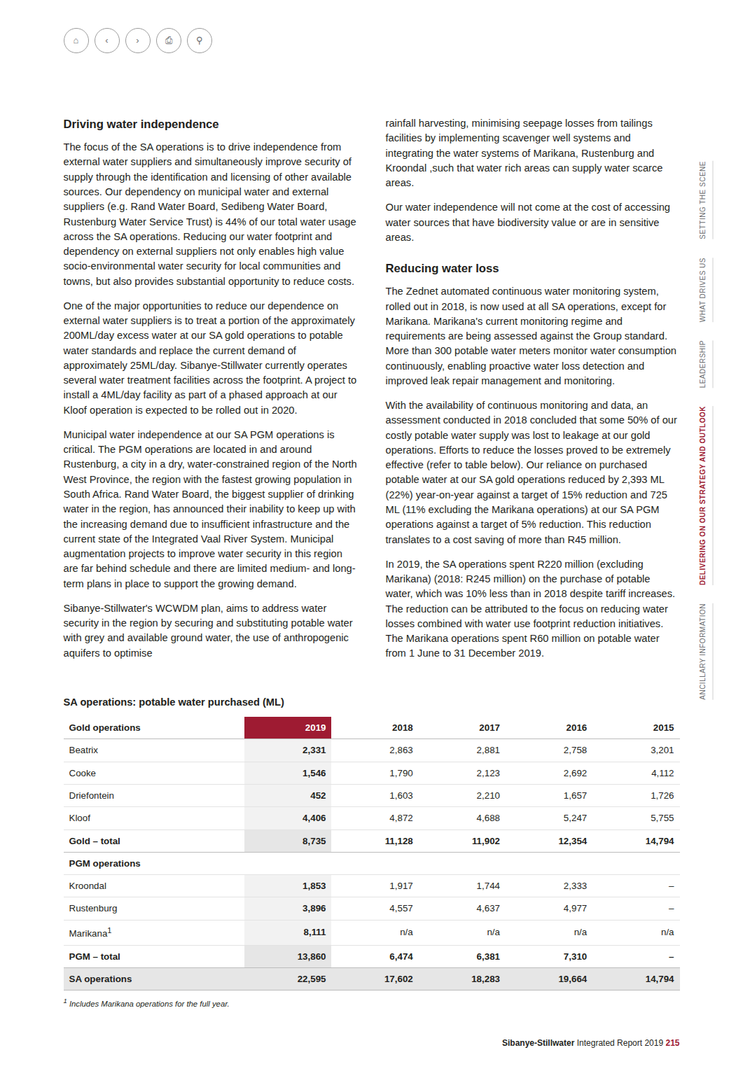⌂
‹
›
⎙
⚲
SETTING THE SCENE
WHAT DRIVES US
LEADERSHIP
DELIVERING ON OUR STRATEGY AND OUTLOOK
ANCILLARY INFORMATION
Driving water independence
The focus of the SA operations is to drive independence from external water suppliers and simultaneously improve security of supply through the identification and licensing of other available sources. Our dependency on municipal water and external suppliers (e.g. Rand Water Board, Sedibeng Water Board, Rustenburg Water Service Trust) is 44% of our total water usage across the SA operations. Reducing our water footprint and dependency on external suppliers not only enables high value socio-environmental water security for local communities and towns, but also provides substantial opportunity to reduce costs.
One of the major opportunities to reduce our dependence on external water suppliers is to treat a portion of the approximately 200ML/day excess water at our SA gold operations to potable water standards and replace the current demand of approximately 25ML/day. Sibanye-Stillwater currently operates several water treatment facilities across the footprint. A project to install a 4ML/day facility as part of a phased approach at our Kloof operation is expected to be rolled out in 2020.
Municipal water independence at our SA PGM operations is critical. The PGM operations are located in and around Rustenburg, a city in a dry, water-constrained region of the North West Province, the region with the fastest growing population in South Africa. Rand Water Board, the biggest supplier of drinking water in the region, has announced their inability to keep up with the increasing demand due to insufficient infrastructure and the current state of the Integrated Vaal River System. Municipal augmentation projects to improve water security in this region are far behind schedule and there are limited medium- and long-term plans in place to support the growing demand.
Sibanye-Stillwater's WCWDM plan, aims to address water security in the region by securing and substituting potable water with grey and available ground water, the use of anthropogenic aquifers to optimise
rainfall harvesting, minimising seepage losses from tailings facilities by implementing scavenger well systems and integrating the water systems of Marikana, Rustenburg and Kroondal ,such that water rich areas can supply water scarce areas.
Our water independence will not come at the cost of accessing water sources that have biodiversity value or are in sensitive areas.
Reducing water loss
The Zednet automated continuous water monitoring system, rolled out in 2018, is now used at all SA operations, except for Marikana. Marikana's current monitoring regime and requirements are being assessed against the Group standard. More than 300 potable water meters monitor water consumption continuously, enabling proactive water loss detection and improved leak repair management and monitoring.
With the availability of continuous monitoring and data, an assessment conducted in 2018 concluded that some 50% of our costly potable water supply was lost to leakage at our gold operations. Efforts to reduce the losses proved to be extremely effective (refer to table below). Our reliance on purchased potable water at our SA gold operations reduced by 2,393 ML (22%) year-on-year against a target of 15% reduction and 725 ML (11% excluding the Marikana operations) at our SA PGM operations against a target of 5% reduction. This reduction translates to a cost saving of more than R45 million.
In 2019, the SA operations spent R220 million (excluding Marikana) (2018: R245 million) on the purchase of potable water, which was 10% less than in 2018 despite tariff increases. The reduction can be attributed to the focus on reducing water losses combined with water use footprint reduction initiatives. The Marikana operations spent R60 million on potable water from 1 June to 31 December 2019.
SA operations: potable water purchased (ML)
| Gold operations | 2019 | 2018 | 2017 | 2016 | 2015 |
| --- | --- | --- | --- | --- | --- |
| Beatrix | 2,331 | 2,863 | 2,881 | 2,758 | 3,201 |
| Cooke | 1,546 | 1,790 | 2,123 | 2,692 | 4,112 |
| Driefontein | 452 | 1,603 | 2,210 | 1,657 | 1,726 |
| Kloof | 4,406 | 4,872 | 4,688 | 5,247 | 5,755 |
| Gold – total | 8,735 | 11,128 | 11,902 | 12,354 | 14,794 |
| PGM operations | | | | | |
| Kroondal | 1,853 | 1,917 | 1,744 | 2,333 | – |
| Rustenburg | 3,896 | 4,557 | 4,637 | 4,977 | – |
| Marikana 1 | 8,111 | n/a | n/a | n/a | n/a |
| PGM – total | 13,860 | 6,474 | 6,381 | 7,310 | – |
| SA operations | 22,595 | 17,602 | 18,283 | 19,664 | 14,794 |
1 Includes Marikana operations for the full year.
Sibanye-Stillwater Integrated Report 2019 215